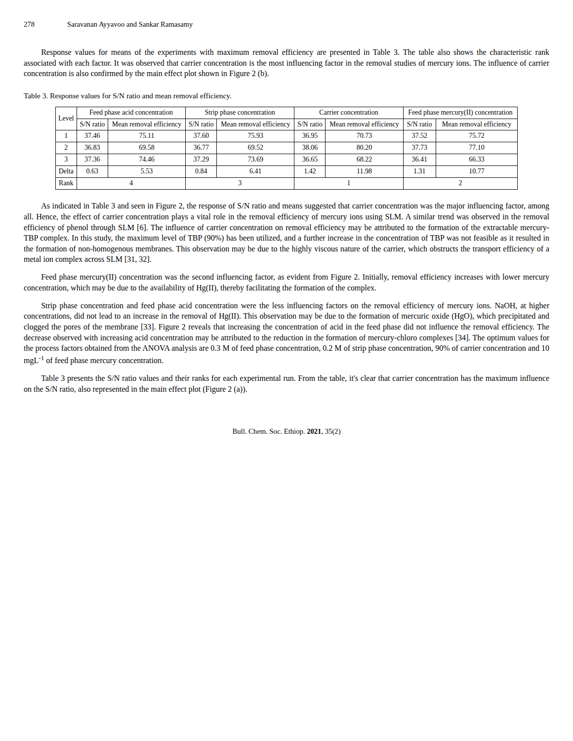278 Saravanan Ayyavoo and Sankar Ramasamy
Response values for means of the experiments with maximum removal efficiency are presented in Table 3. The table also shows the characteristic rank associated with each factor. It was observed that carrier concentration is the most influencing factor in the removal studies of mercury ions. The influence of carrier concentration is also confirmed by the main effect plot shown in Figure 2 (b).
Table 3. Response values for S/N ratio and mean removal efficiency.
| Level | Feed phase acid concentration | Strip phase concentration | Carrier concentration | Feed phase mercury(II) concentration |
| --- | --- | --- | --- | --- |
| S/N ratio | Mean removal efficiency | S/N ratio | Mean removal efficiency | S/N ratio | Mean removal efficiency | S/N ratio | Mean removal efficiency |
| 1 | 37.46 | 75.11 | 37.60 | 75.93 | 36.95 | 70.73 | 37.52 | 75.72 |
| 2 | 36.83 | 69.58 | 36.77 | 69.52 | 38.06 | 80.20 | 37.73 | 77.10 |
| 3 | 37.36 | 74.46 | 37.29 | 73.69 | 36.65 | 68.22 | 36.41 | 66.33 |
| Delta | 0.63 | 5.53 | 0.84 | 6.41 | 1.42 | 11.98 | 1.31 | 10.77 |
| Rank | 4 | 3 | 1 | 2 |
As indicated in Table 3 and seen in Figure 2, the response of S/N ratio and means suggested that carrier concentration was the major influencing factor, among all. Hence, the effect of carrier concentration plays a vital role in the removal efficiency of mercury ions using SLM. A similar trend was observed in the removal efficiency of phenol through SLM [6]. The influence of carrier concentration on removal efficiency may be attributed to the formation of the extractable mercury-TBP complex. In this study, the maximum level of TBP (90%) has been utilized, and a further increase in the concentration of TBP was not feasible as it resulted in the formation of non-homogenous membranes. This observation may be due to the highly viscous nature of the carrier, which obstructs the transport efficiency of a metal ion complex across SLM [31, 32].
Feed phase mercury(II) concentration was the second influencing factor, as evident from Figure 2. Initially, removal efficiency increases with lower mercury concentration, which may be due to the availability of Hg(II), thereby facilitating the formation of the complex.
Strip phase concentration and feed phase acid concentration were the less influencing factors on the removal efficiency of mercury ions. NaOH, at higher concentrations, did not lead to an increase in the removal of Hg(II). This observation may be due to the formation of mercuric oxide (HgO), which precipitated and clogged the pores of the membrane [33]. Figure 2 reveals that increasing the concentration of acid in the feed phase did not influence the removal efficiency. The decrease observed with increasing acid concentration may be attributed to the reduction in the formation of mercury-chloro complexes [34]. The optimum values for the process factors obtained from the ANOVA analysis are 0.3 M of feed phase concentration, 0.2 M of strip phase concentration, 90% of carrier concentration and 10 mgL-1 of feed phase mercury concentration.
Table 3 presents the S/N ratio values and their ranks for each experimental run. From the table, it's clear that carrier concentration has the maximum influence on the S/N ratio, also represented in the main effect plot (Figure 2 (a)).
Bull. Chem. Soc. Ethiop. 2021, 35(2)